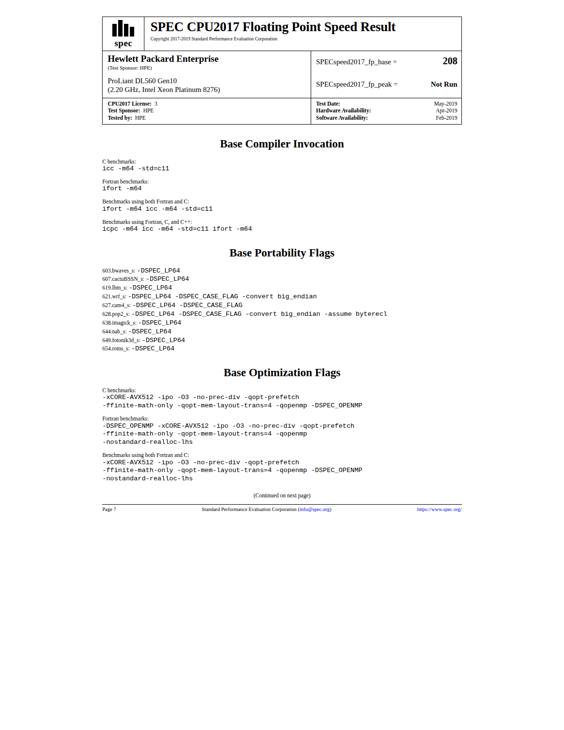spec
SPEC CPU2017 Floating Point Speed Result
Copyright 2017-2019 Standard Performance Evaluation Corporation
Hewlett Packard Enterprise
(Test Sponsor: HPE)
ProLiant DL560 Gen10
(2.20 GHz, Intel Xeon Platinum 8276)
SPECspeed2017_fp_base =208
SPECspeed2017_fp_peak =Not Run
CPU2017 License: 3
Test Sponsor: HPE
Tested by: HPE
Test Date: May-2019
Hardware Availability: Apr-2019
Software Availability: Feb-2019
Base Compiler Invocation
C benchmarks:
icc -m64 -std=c11
Fortran benchmarks:
ifort -m64
Benchmarks using both Fortran and C:
ifort -m64 icc -m64 -std=c11
Benchmarks using Fortran, C, and C++:
icpc -m64 icc -m64 -std=c11 ifort -m64
Base Portability Flags
603.bwaves_s: -DSPEC_LP64
607.cactuBSSN_s: -DSPEC_LP64
619.lbm_s: -DSPEC_LP64
621.wrf_s: -DSPEC_LP64 -DSPEC_CASE_FLAG -convert big_endian
627.cam4_s: -DSPEC_LP64 -DSPEC_CASE_FLAG
628.pop2_s: -DSPEC_LP64 -DSPEC_CASE_FLAG -convert big_endian -assume byterecl
638.imagick_s: -DSPEC_LP64
644.nab_s: -DSPEC_LP64
649.fotonik3d_s: -DSPEC_LP64
654.roms_s: -DSPEC_LP64
Base Optimization Flags
C benchmarks:
-xCORE-AVX512 -ipo -O3 -no-prec-div -qopt-prefetch -ffinite-math-only -qopt-mem-layout-trans=4 -qopenmp -DSPEC_OPENMP
Fortran benchmarks:
-DSPEC_OPENMP -xCORE-AVX512 -ipo -O3 -no-prec-div -qopt-prefetch -ffinite-math-only -qopt-mem-layout-trans=4 -qopenmp -nostandard-realloc-lhs
Benchmarks using both Fortran and C:
-xCORE-AVX512 -ipo -O3 -no-prec-div -qopt-prefetch -ffinite-math-only -qopt-mem-layout-trans=4 -qopenmp -DSPEC_OPENMP -nostandard-realloc-lhs
(Continued on next page)
Page 7
Standard Performance Evaluation Corporation (info@spec.org)
https://www.spec.org/